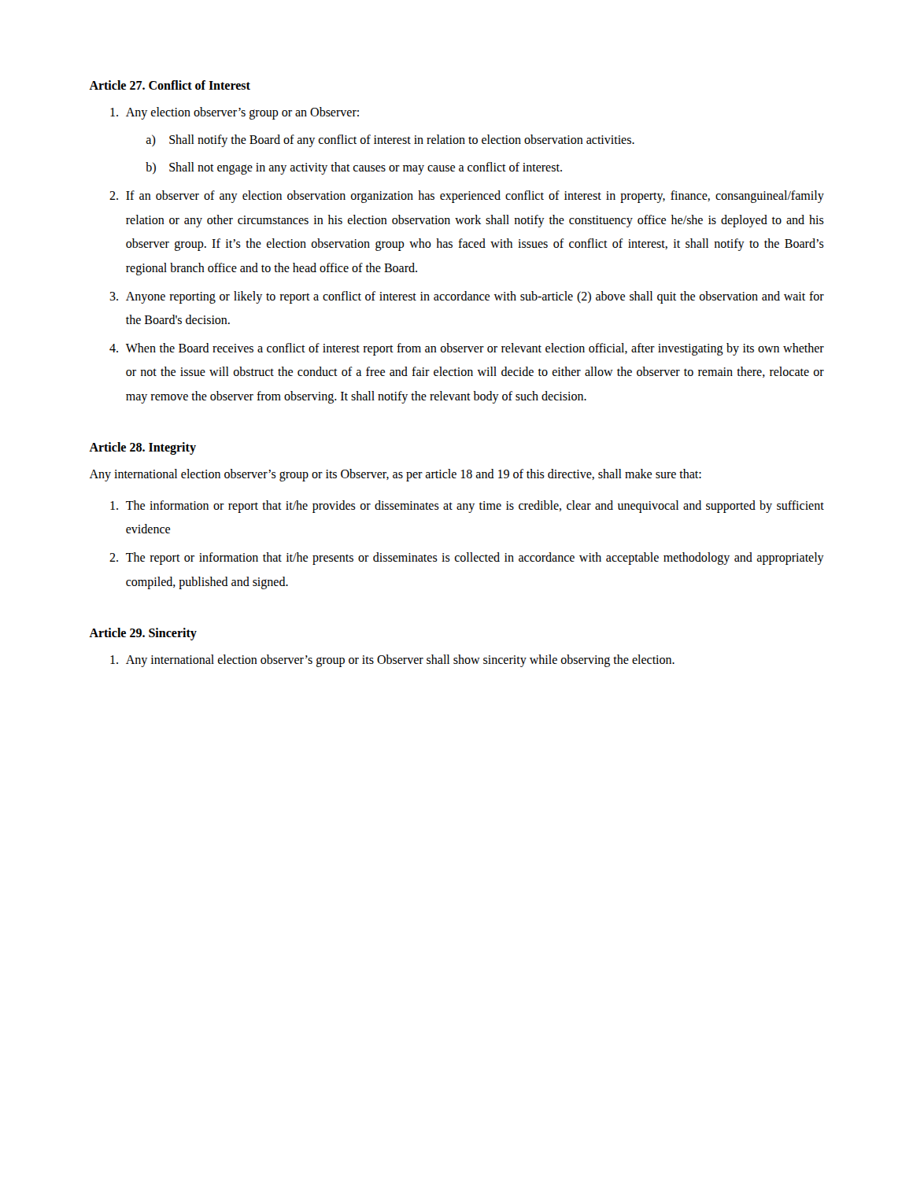Article 27. Conflict of Interest
Any election observer’s group or an Observer:
Shall notify the Board of any conflict of interest in relation to election observation activities.
Shall not engage in any activity that causes or may cause a conflict of interest.
If an observer of any election observation organization has experienced conflict of interest in property, finance, consanguineal/family relation or any other circumstances in his election observation work shall notify the constituency office he/she is deployed to and his observer group. If it’s the election observation group who has faced with issues of conflict of interest, it shall notify to the Board’s regional branch office and to the head office of the Board.
Anyone reporting or likely to report a conflict of interest in accordance with sub-article (2) above shall quit the observation and wait for the Board's decision.
When the Board receives a conflict of interest report from an observer or relevant election official, after investigating by its own whether or not the issue will obstruct the conduct of a free and fair election will decide to either allow the observer to remain there, relocate or may remove the observer from observing. It shall notify the relevant body of such decision.
Article 28. Integrity
Any international election observer’s group or its Observer, as per article 18 and 19 of this directive, shall make sure that:
The information or report that it/he provides or disseminates at any time is credible, clear and unequivocal and supported by sufficient evidence
The report or information that it/he presents or disseminates is collected in accordance with acceptable methodology and appropriately compiled, published and signed.
Article 29. Sincerity
Any international election observer’s group or its Observer shall show sincerity while observing the election.